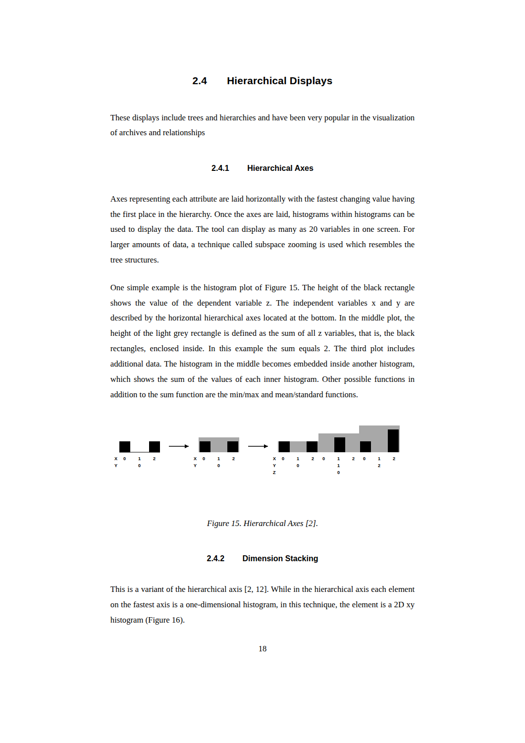2.4 Hierarchical Displays
These displays include trees and hierarchies and have been very popular in the visualization of archives and relationships
2.4.1 Hierarchical Axes
Axes representing each attribute are laid horizontally with the fastest changing value having the first place in the hierarchy. Once the axes are laid, histograms within histograms can be used to display the data. The tool can display as many as 20 variables in one screen. For larger amounts of data, a technique called subspace zooming is used which resembles the tree structures.
One simple example is the histogram plot of Figure 15. The height of the black rectangle shows the value of the dependent variable z. The independent variables x and y are described by the horizontal hierarchical axes located at the bottom. In the middle plot, the height of the light grey rectangle is defined as the sum of all z variables, that is, the black rectangles, enclosed inside. In this example the sum equals 2. The third plot includes additional data. The histogram in the middle becomes embedded inside another histogram, which shows the sum of the values of each inner histogram. Other possible functions in addition to the sum function are the min/max and mean/standard functions.
X 0 1 2 Y 0 X 0 1 2 Y 0 X 0 1 2 0 1 2 0 1 2 Y 0 1 2 Z 0
Figure 15. Hierarchical Axes [2].
2.4.2 Dimension Stacking
This is a variant of the hierarchical axis [2, 12]. While in the hierarchical axis each element on the fastest axis is a one-dimensional histogram, in this technique, the element is a 2D xy histogram (Figure 16).
18